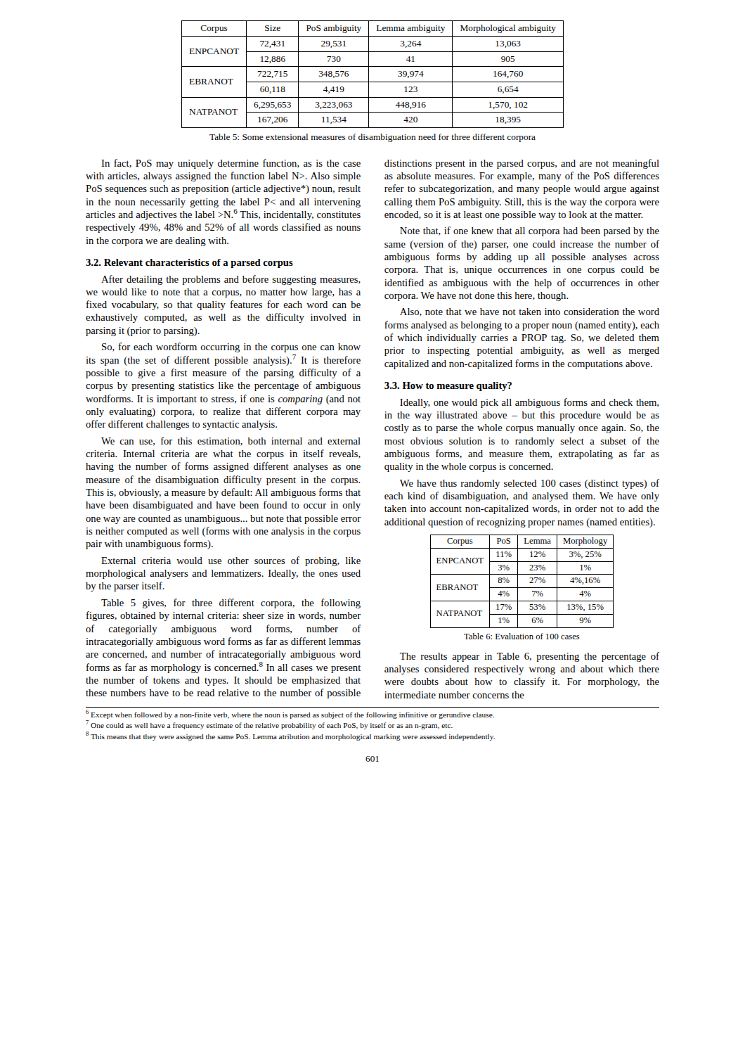| Corpus | Size | PoS ambiguity | Lemma ambiguity | Morphological ambiguity |
| --- | --- | --- | --- | --- |
| ENPCANOT | 72,431 | 29,531 | 3,264 | 13,063 |
| 12,886 | 730 | 41 | 905 |
| EBRANOT | 722,715 | 348,576 | 39,974 | 164,760 |
| 60,118 | 4,419 | 123 | 6,654 |
| NATPANOT | 6,295,653 | 3,223,063 | 448,916 | 1,570, 102 |
| 167,206 | 11,534 | 420 | 18,395 |
Table 5: Some extensional measures of disambiguation need for three different corpora
In fact, PoS may uniquely determine function, as is the case with articles, always assigned the function label N>. Also simple PoS sequences such as preposition (article adjective*) noun, result in the noun necessarily getting the label P< and all intervening articles and adjectives the label >N.6 This, incidentally, constitutes respectively 49%, 48% and 52% of all words classified as nouns in the corpora we are dealing with.
3.2. Relevant characteristics of a parsed corpus
After detailing the problems and before suggesting measures, we would like to note that a corpus, no matter how large, has a fixed vocabulary, so that quality features for each word can be exhaustively computed, as well as the difficulty involved in parsing it (prior to parsing).
So, for each wordform occurring in the corpus one can know its span (the set of different possible analysis).7 It is therefore possible to give a first measure of the parsing difficulty of a corpus by presenting statistics like the percentage of ambiguous wordforms. It is important to stress, if one is comparing (and not only evaluating) corpora, to realize that different corpora may offer different challenges to syntactic analysis.
We can use, for this estimation, both internal and external criteria. Internal criteria are what the corpus in itself reveals, having the number of forms assigned different analyses as one measure of the disambiguation difficulty present in the corpus. This is, obviously, a measure by default: All ambiguous forms that have been disambiguated and have been found to occur in only one way are counted as unambiguous... but note that possible error is neither computed as well (forms with one analysis in the corpus pair with unambiguous forms).
External criteria would use other sources of probing, like morphological analysers and lemmatizers. Ideally, the ones used by the parser itself.
Table 5 gives, for three different corpora, the following figures, obtained by internal criteria: sheer size in words, number of categorially ambiguous word forms, number of intracategorially ambiguous word forms as far as different lemmas are concerned, and number of intracategorially ambiguous word forms as far as morphology is concerned.8 In all cases we present the number of tokens and types. It should be emphasized that these numbers have to be read relative to the number of possible distinctions present in the parsed corpus, and are not meaningful as absolute measures. For example, many of the PoS differences refer to subcategorization, and many people would argue against calling them PoS ambiguity. Still, this is the way the corpora were encoded, so it is at least one possible way to look at the matter.
Note that, if one knew that all corpora had been parsed by the same (version of the) parser, one could increase the number of ambiguous forms by adding up all possible analyses across corpora. That is, unique occurrences in one corpus could be identified as ambiguous with the help of occurrences in other corpora. We have not done this here, though.
Also, note that we have not taken into consideration the word forms analysed as belonging to a proper noun (named entity), each of which individually carries a PROP tag. So, we deleted them prior to inspecting potential ambiguity, as well as merged capitalized and non-capitalized forms in the computations above.
3.3. How to measure quality?
Ideally, one would pick all ambiguous forms and check them, in the way illustrated above – but this procedure would be as costly as to parse the whole corpus manually once again. So, the most obvious solution is to randomly select a subset of the ambiguous forms, and measure them, extrapolating as far as quality in the whole corpus is concerned.
We have thus randomly selected 100 cases (distinct types) of each kind of disambiguation, and analysed them. We have only taken into account non-capitalized words, in order not to add the additional question of recognizing proper names (named entities).
| Corpus | PoS | Lemma | Morphology |
| --- | --- | --- | --- |
| ENPCANOT | 11% | 12% | 3%, 25% |
| 3% | 23% | 1% |
| EBRANOT | 8% | 27% | 4%,16% |
| 4% | 7% | 4% |
| NATPANOT | 17% | 53% | 13%, 15% |
| 1% | 6% | 9% |
Table 6: Evaluation of 100 cases
The results appear in Table 6, presenting the percentage of analyses considered respectively wrong and about which there were doubts about how to classify it. For morphology, the intermediate number concerns the
6 Except when followed by a non-finite verb, where the noun is parsed as subject of the following infinitive or gerundive clause.
7 One could as well have a frequency estimate of the relative probability of each PoS, by itself or as an n-gram, etc.
8 This means that they were assigned the same PoS. Lemma atribution and morphological marking were assessed independently.
601